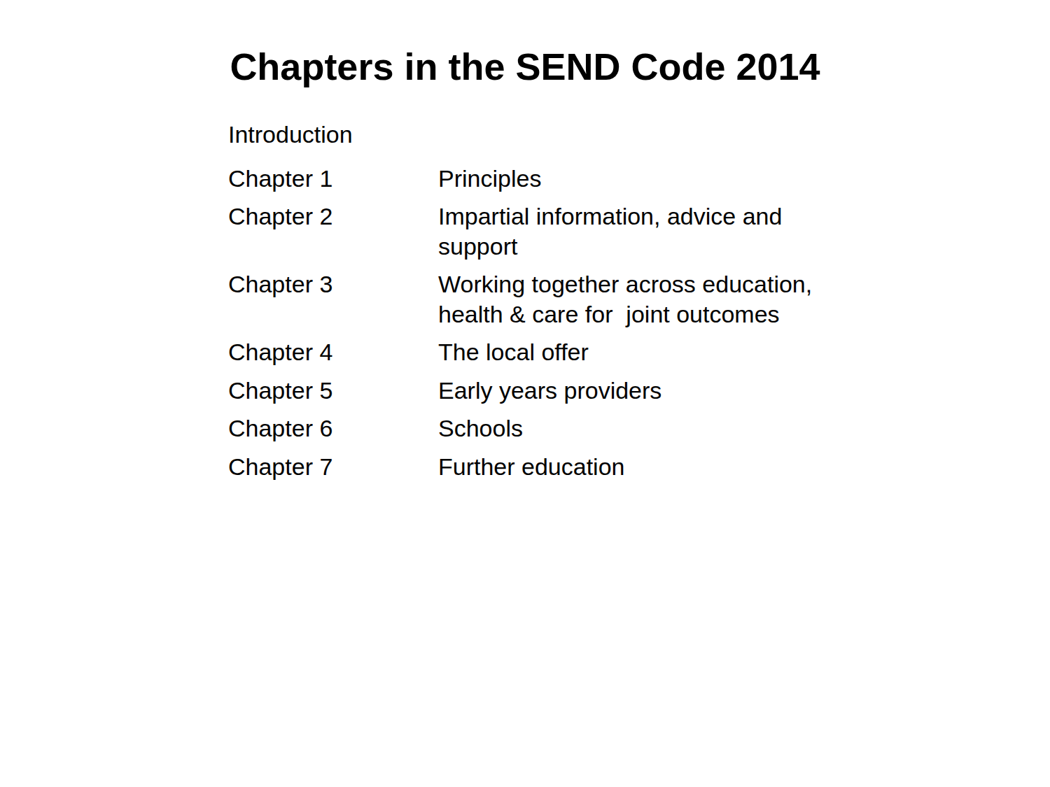Chapters in the SEND Code 2014
Introduction
| Chapter 1 | Principles |
| Chapter 2 | Impartial information, advice and support |
| Chapter 3 | Working together across education, health & care for joint outcomes |
| Chapter 4 | The local offer |
| Chapter 5 | Early years providers |
| Chapter 6 | Schools |
| Chapter 7 | Further education |